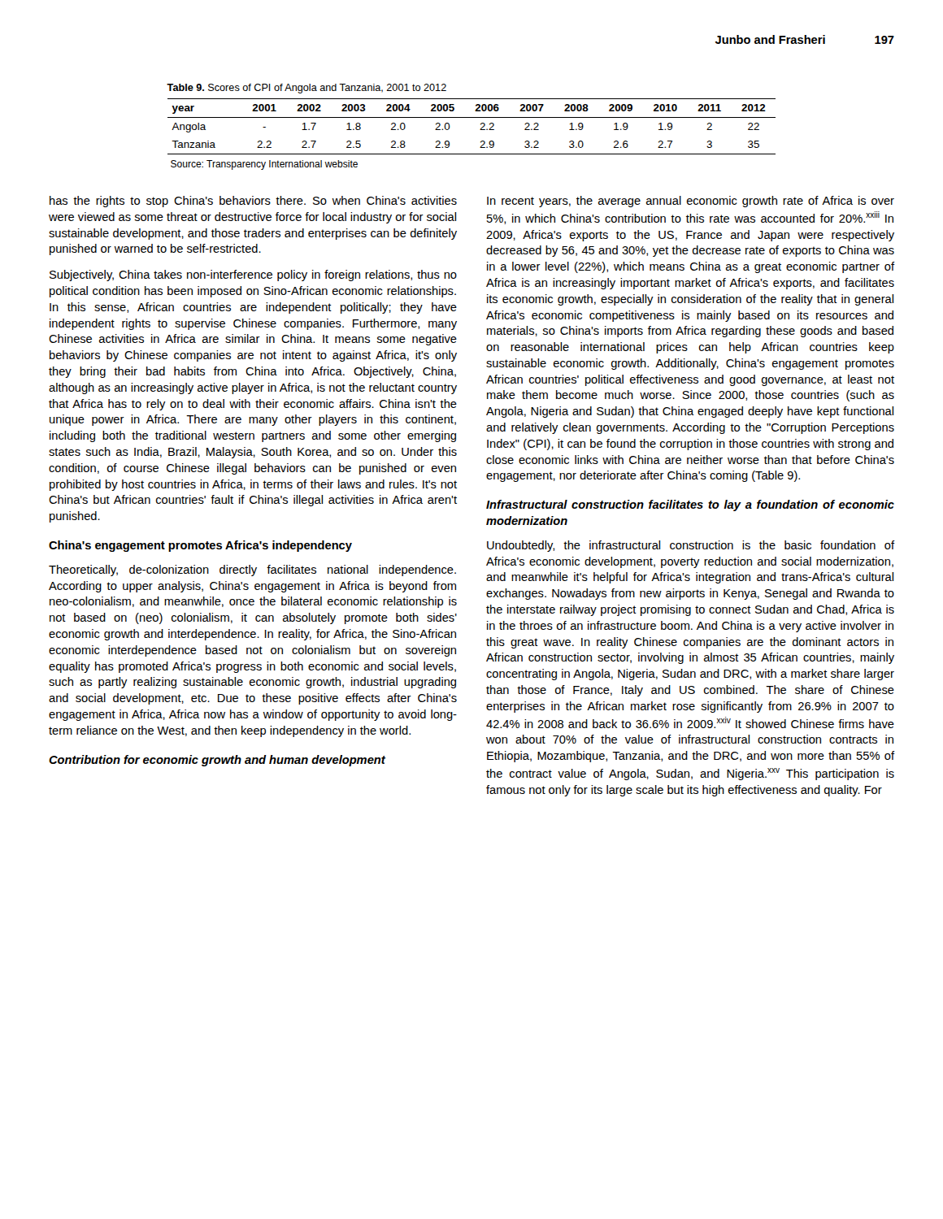Junbo and Frasheri 197
Table 9. Scores of CPI of Angola and Tanzania, 2001 to 2012
| year | 2001 | 2002 | 2003 | 2004 | 2005 | 2006 | 2007 | 2008 | 2009 | 2010 | 2011 | 2012 |
| --- | --- | --- | --- | --- | --- | --- | --- | --- | --- | --- | --- | --- |
| Angola | - | 1.7 | 1.8 | 2.0 | 2.0 | 2.2 | 2.2 | 1.9 | 1.9 | 1.9 | 2 | 22 |
| Tanzania | 2.2 | 2.7 | 2.5 | 2.8 | 2.9 | 2.9 | 3.2 | 3.0 | 2.6 | 2.7 | 3 | 35 |
Source: Transparency International website
has the rights to stop China's behaviors there. So when China's activities were viewed as some threat or destructive force for local industry or for social sustainable development, and those traders and enterprises can be definitely punished or warned to be self-restricted.
Subjectively, China takes non-interference policy in foreign relations, thus no political condition has been imposed on Sino-African economic relationships. In this sense, African countries are independent politically; they have independent rights to supervise Chinese companies. Furthermore, many Chinese activities in Africa are similar in China. It means some negative behaviors by Chinese companies are not intent to against Africa, it's only they bring their bad habits from China into Africa. Objectively, China, although as an increasingly active player in Africa, is not the reluctant country that Africa has to rely on to deal with their economic affairs. China isn't the unique power in Africa. There are many other players in this continent, including both the traditional western partners and some other emerging states such as India, Brazil, Malaysia, South Korea, and so on. Under this condition, of course Chinese illegal behaviors can be punished or even prohibited by host countries in Africa, in terms of their laws and rules. It's not China's but African countries' fault if China's illegal activities in Africa aren't punished.
China's engagement promotes Africa's independency
Theoretically, de-colonization directly facilitates national independence. According to upper analysis, China's engagement in Africa is beyond from neo-colonialism, and meanwhile, once the bilateral economic relationship is not based on (neo) colonialism, it can absolutely promote both sides' economic growth and interdependence. In reality, for Africa, the Sino-African economic interdependence based not on colonialism but on sovereign equality has promoted Africa's progress in both economic and social levels, such as partly realizing sustainable economic growth, industrial upgrading and social development, etc. Due to these positive effects after China's engagement in Africa, Africa now has a window of opportunity to avoid long-term reliance on the West, and then keep independency in the world.
Contribution for economic growth and human development
In recent years, the average annual economic growth rate of Africa is over 5%, in which China's contribution to this rate was accounted for 20%.xxiii In 2009, Africa's exports to the US, France and Japan were respectively decreased by 56, 45 and 30%, yet the decrease rate of exports to China was in a lower level (22%), which means China as a great economic partner of Africa is an increasingly important market of Africa's exports, and facilitates its economic growth, especially in consideration of the reality that in general Africa's economic competitiveness is mainly based on its resources and materials, so China's imports from Africa regarding these goods and based on reasonable international prices can help African countries keep sustainable economic growth. Additionally, China's engagement promotes African countries' political effectiveness and good governance, at least not make them become much worse. Since 2000, those countries (such as Angola, Nigeria and Sudan) that China engaged deeply have kept functional and relatively clean governments. According to the "Corruption Perceptions Index" (CPI), it can be found the corruption in those countries with strong and close economic links with China are neither worse than that before China's engagement, nor deteriorate after China's coming (Table 9).
Infrastructural construction facilitates to lay a foundation of economic modernization
Undoubtedly, the infrastructural construction is the basic foundation of Africa's economic development, poverty reduction and social modernization, and meanwhile it's helpful for Africa's integration and trans-Africa's cultural exchanges. Nowadays from new airports in Kenya, Senegal and Rwanda to the interstate railway project promising to connect Sudan and Chad, Africa is in the throes of an infrastructure boom. And China is a very active involver in this great wave. In reality Chinese companies are the dominant actors in African construction sector, involving in almost 35 African countries, mainly concentrating in Angola, Nigeria, Sudan and DRC, with a market share larger than those of France, Italy and US combined. The share of Chinese enterprises in the African market rose significantly from 26.9% in 2007 to 42.4% in 2008 and back to 36.6% in 2009.xxiv It showed Chinese firms have won about 70% of the value of infrastructural construction contracts in Ethiopia, Mozambique, Tanzania, and the DRC, and won more than 55% of the contract value of Angola, Sudan, and Nigeria.xxv This participation is famous not only for its large scale but its high effectiveness and quality. For